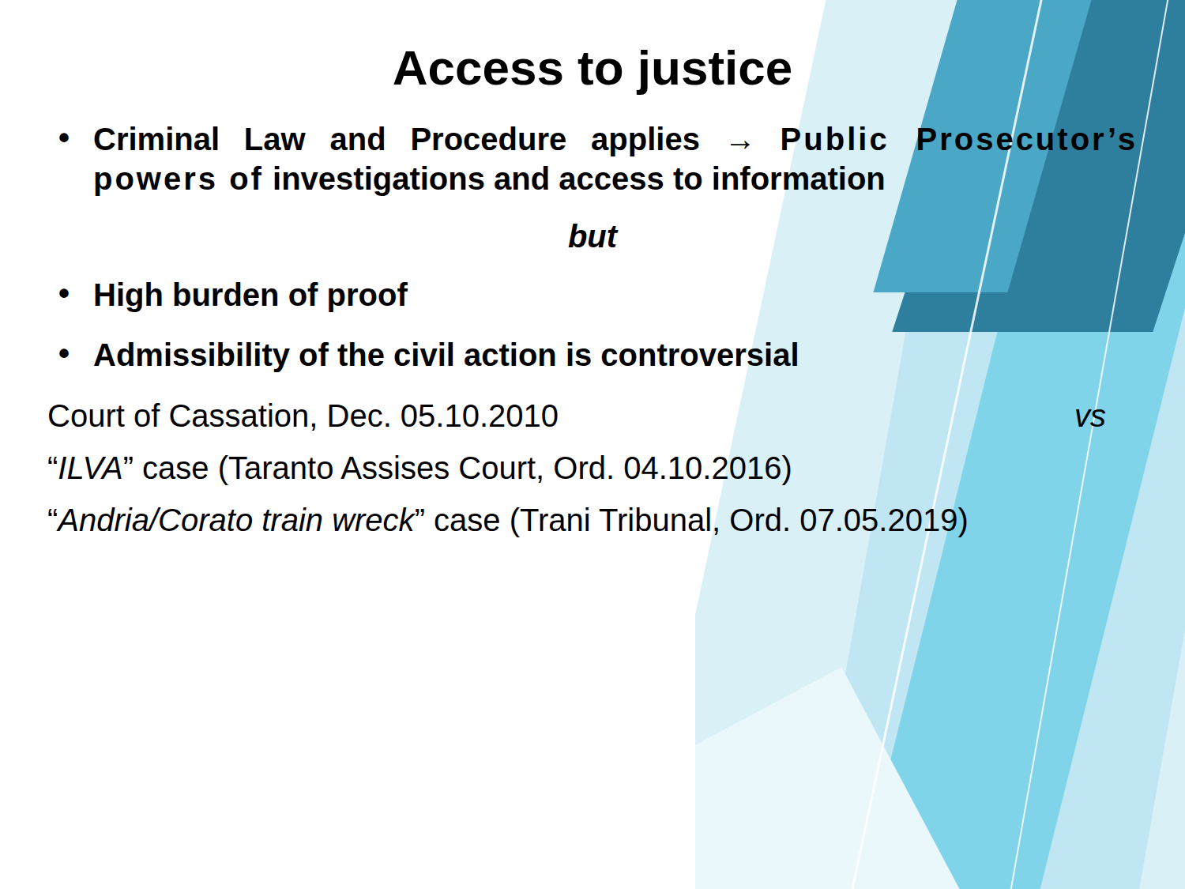Access to justice
Criminal Law and Procedure applies → Public Prosecutor’s powers of investigations and access to information
but
High burden of proof
Admissibility of the civil action is controversial
Court of Cassation, Dec. 05.10.2010 vs
“ILVA” case (Taranto Assises Court, Ord. 04.10.2016)
“Andria/Corato train wreck” case (Trani Tribunal, Ord. 07.05.2019)